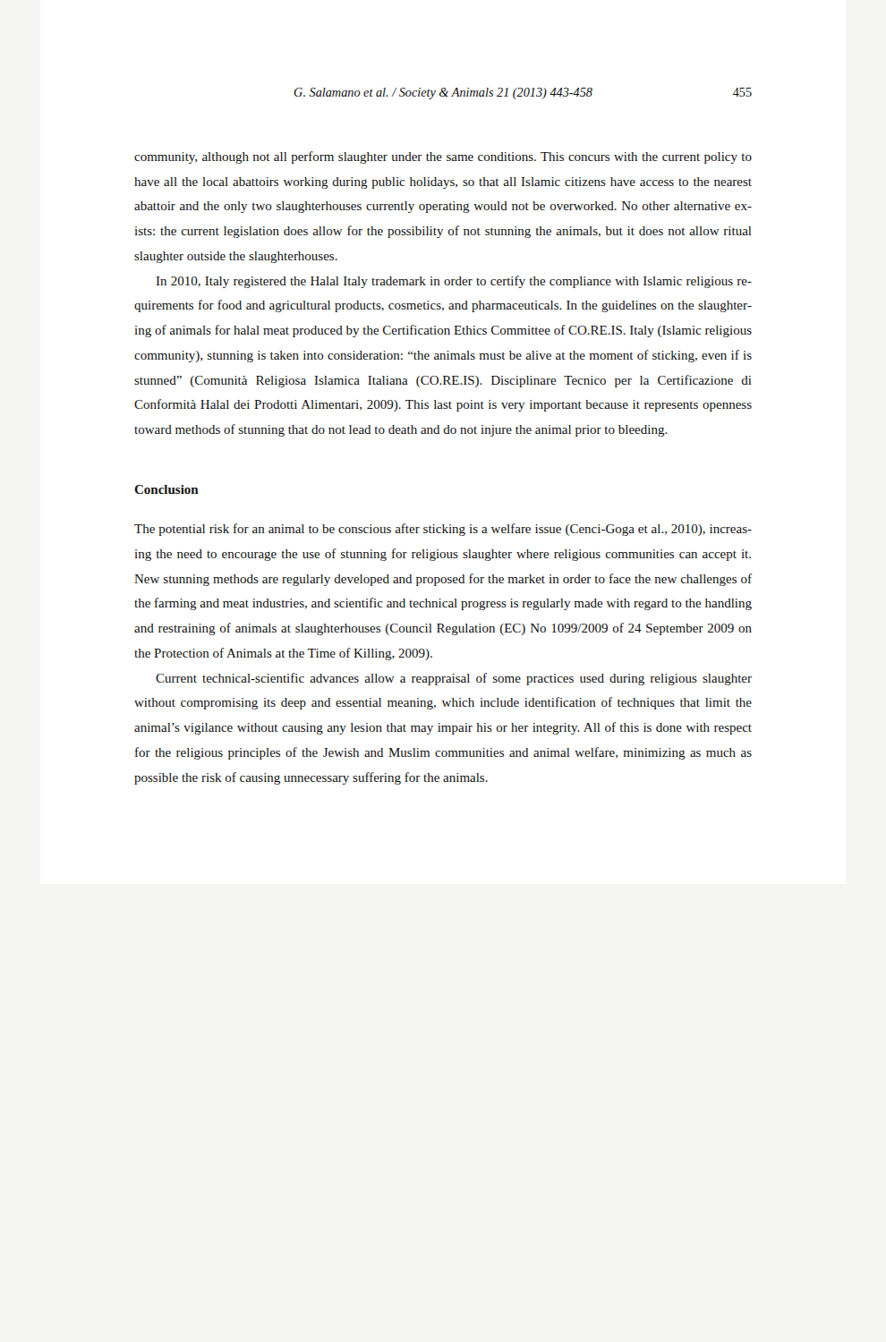G. Salamano et al. / Society & Animals 21 (2013) 443-458 455
community, although not all perform slaughter under the same conditions. This concurs with the current policy to have all the local abattoirs working during public holidays, so that all Islamic citizens have access to the nearest abattoir and the only two slaughterhouses currently operating would not be overworked. No other alternative exists: the current legislation does allow for the possibility of not stunning the animals, but it does not allow ritual slaughter outside the slaughterhouses.
In 2010, Italy registered the Halal Italy trademark in order to certify the compliance with Islamic religious requirements for food and agricultural products, cosmetics, and pharmaceuticals. In the guidelines on the slaughtering of animals for halal meat produced by the Certification Ethics Committee of CO.RE.IS. Italy (Islamic religious community), stunning is taken into consideration: “the animals must be alive at the moment of sticking, even if is stunned” (Comunità Religiosa Islamica Italiana (CO.RE.IS). Disciplinare Tecnico per la Certificazione di Conformità Halal dei Prodotti Alimentari, 2009). This last point is very important because it represents openness toward methods of stunning that do not lead to death and do not injure the animal prior to bleeding.
Conclusion
The potential risk for an animal to be conscious after sticking is a welfare issue (Cenci-Goga et al., 2010), increasing the need to encourage the use of stunning for religious slaughter where religious communities can accept it. New stunning methods are regularly developed and proposed for the market in order to face the new challenges of the farming and meat industries, and scientific and technical progress is regularly made with regard to the handling and restraining of animals at slaughterhouses (Council Regulation (EC) No 1099/2009 of 24 September 2009 on the Protection of Animals at the Time of Killing, 2009).
Current technical-scientific advances allow a reappraisal of some practices used during religious slaughter without compromising its deep and essential meaning, which include identification of techniques that limit the animal’s vigilance without causing any lesion that may impair his or her integrity. All of this is done with respect for the religious principles of the Jewish and Muslim communities and animal welfare, minimizing as much as possible the risk of causing unnecessary suffering for the animals.